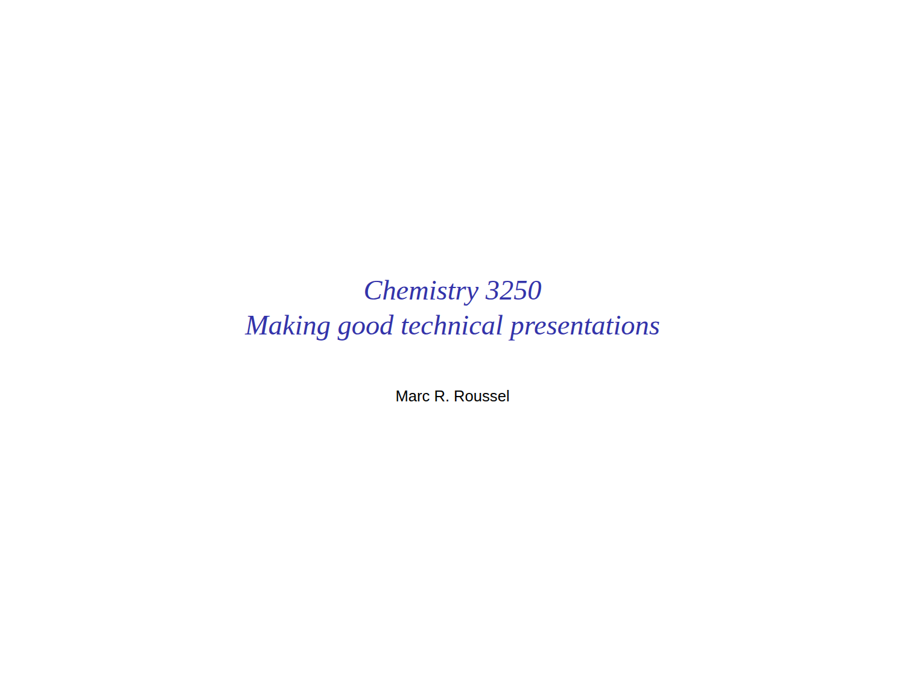Chemistry 3250
Making good technical presentations
Marc R. Roussel